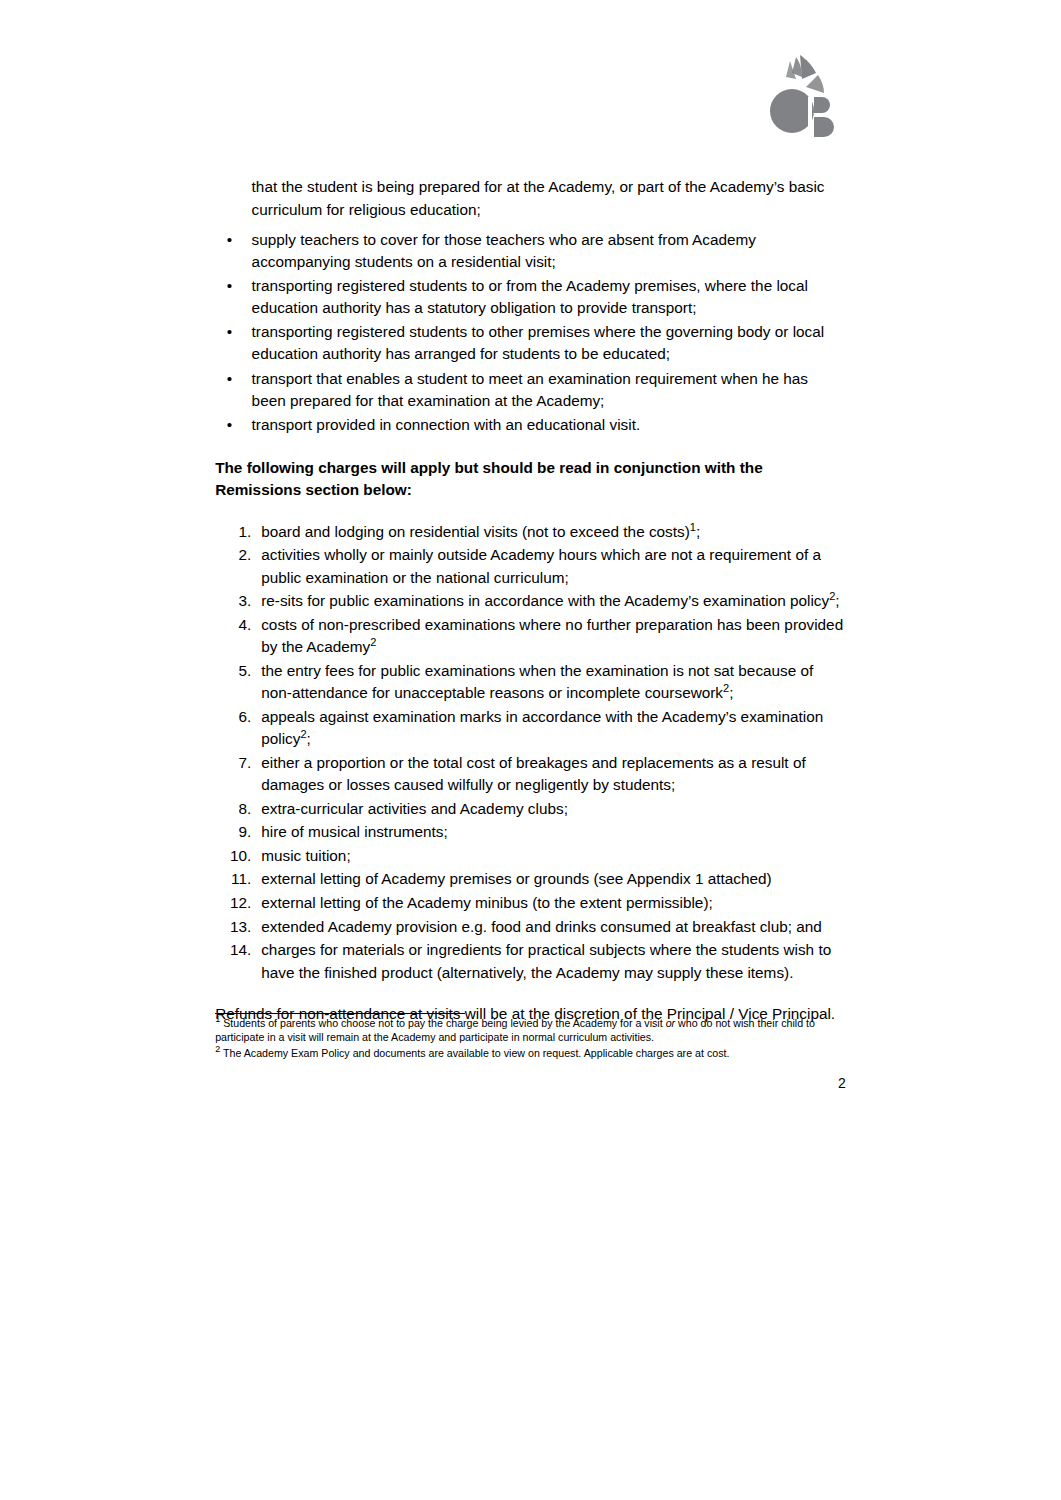that the student is being prepared for at the Academy, or part of the Academy’s basic curriculum for religious education;
supply teachers to cover for those teachers who are absent from Academy accompanying students on a residential visit;
transporting registered students to or from the Academy premises, where the local education authority has a statutory obligation to provide transport;
transporting registered students to other premises where the governing body or local education authority has arranged for students to be educated;
transport that enables a student to meet an examination requirement when he has been prepared for that examination at the Academy;
transport provided in connection with an educational visit.
The following charges will apply but should be read in conjunction with the Remissions section below:
board and lodging on residential visits (not to exceed the costs)1;
activities wholly or mainly outside Academy hours which are not a requirement of a public examination or the national curriculum;
re-sits for public examinations in accordance with the Academy’s examination policy2;
costs of non-prescribed examinations where no further preparation has been provided by the Academy2
the entry fees for public examinations when the examination is not sat because of non-attendance for unacceptable reasons or incomplete coursework2;
appeals against examination marks in accordance with the Academy’s examination policy2;
either a proportion or the total cost of breakages and replacements as a result of damages or losses caused wilfully or negligently by students;
extra-curricular activities and Academy clubs;
hire of musical instruments;
music tuition;
external letting of Academy premises or grounds (see Appendix 1 attached)
external letting of the Academy minibus (to the extent permissible);
extended Academy provision e.g. food and drinks consumed at breakfast club; and
charges for materials or ingredients for practical subjects where the students wish to have the finished product (alternatively, the Academy may supply these items).
Refunds for non-attendance at visits will be at the discretion of the Principal / Vice Principal.
1 Students of parents who choose not to pay the charge being levied by the Academy for a visit or who do not wish their child to participate in a visit will remain at the Academy and participate in normal curriculum activities.
2 The Academy Exam Policy and documents are available to view on request. Applicable charges are at cost.
2